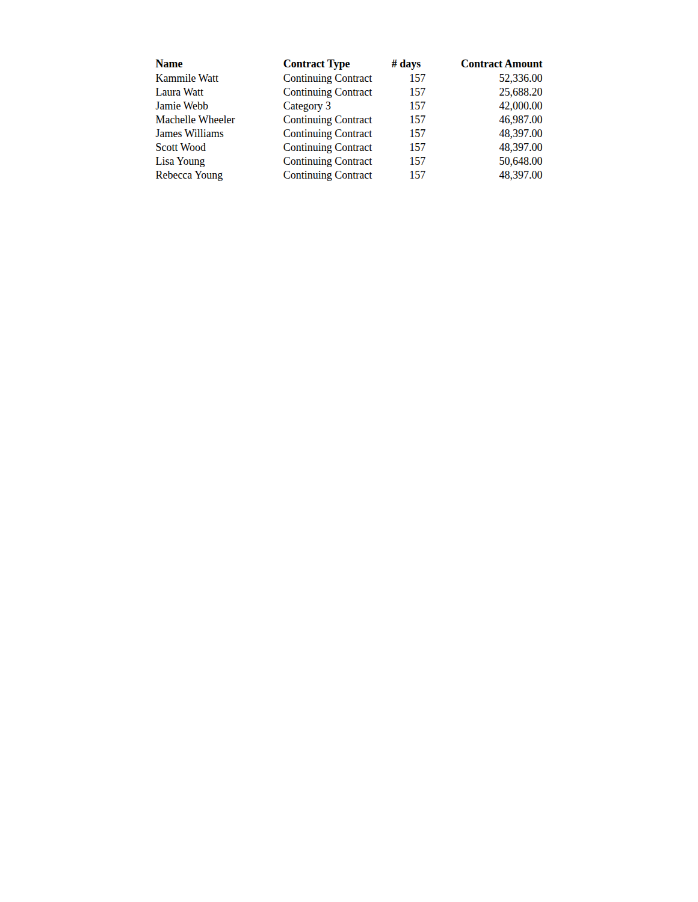| Name | Contract Type | # days | Contract Amount |
| --- | --- | --- | --- |
| Kammile Watt | Continuing Contract | 157 | 52,336.00 |
| Laura Watt | Continuing Contract | 157 | 25,688.20 |
| Jamie Webb | Category 3 | 157 | 42,000.00 |
| Machelle Wheeler | Continuing Contract | 157 | 46,987.00 |
| James Williams | Continuing Contract | 157 | 48,397.00 |
| Scott Wood | Continuing Contract | 157 | 48,397.00 |
| Lisa Young | Continuing Contract | 157 | 50,648.00 |
| Rebecca Young | Continuing Contract | 157 | 48,397.00 |